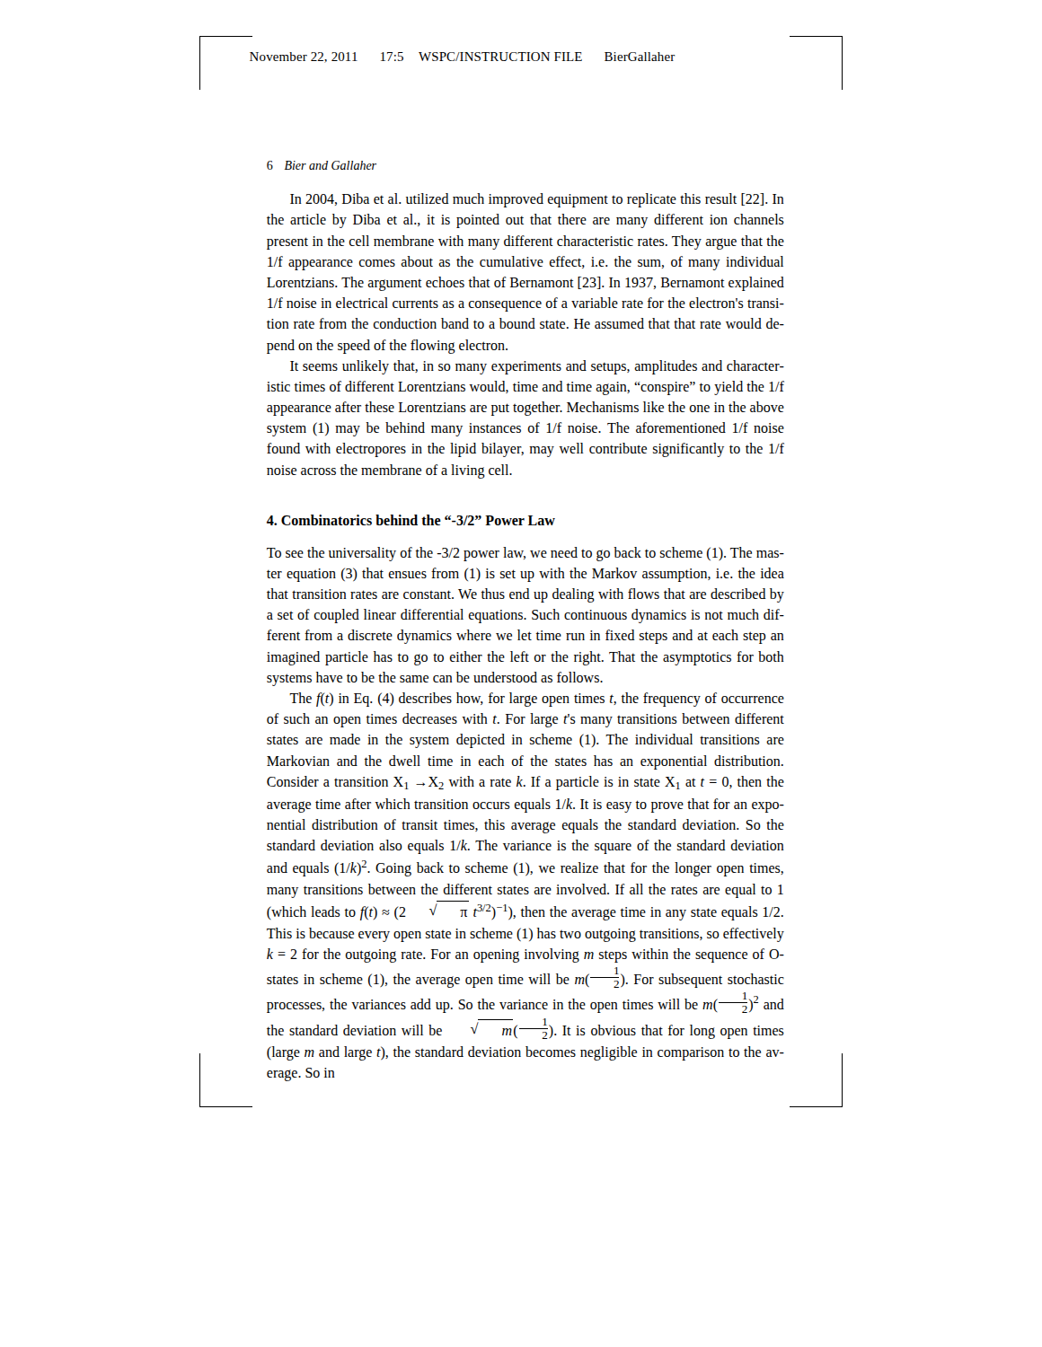November 22, 2011 17:5 WSPC/INSTRUCTION FILE BierGallaher
6 Bier and Gallaher
In 2004, Diba et al. utilized much improved equipment to replicate this result [22]. In the article by Diba et al., it is pointed out that there are many different ion channels present in the cell membrane with many different characteristic rates. They argue that the 1/f appearance comes about as the cumulative effect, i.e. the sum, of many individual Lorentzians. The argument echoes that of Bernamont [23]. In 1937, Bernamont explained 1/f noise in electrical currents as a consequence of a variable rate for the electron's transition rate from the conduction band to a bound state. He assumed that that rate would depend on the speed of the flowing electron.
It seems unlikely that, in so many experiments and setups, amplitudes and characteristic times of different Lorentzians would, time and time again, “conspire” to yield the 1/f appearance after these Lorentzians are put together. Mechanisms like the one in the above system (1) may be behind many instances of 1/f noise. The aforementioned 1/f noise found with electropores in the lipid bilayer, may well contribute significantly to the 1/f noise across the membrane of a living cell.
4. Combinatorics behind the “-3/2” Power Law
To see the universality of the -3/2 power law, we need to go back to scheme (1). The master equation (3) that ensues from (1) is set up with the Markov assumption, i.e. the idea that transition rates are constant. We thus end up dealing with flows that are described by a set of coupled linear differential equations. Such continuous dynamics is not much different from a discrete dynamics where we let time run in fixed steps and at each step an imagined particle has to go to either the left or the right. That the asymptotics for both systems have to be the same can be understood as follows.
The f(t) in Eq. (4) describes how, for large open times t, the frequency of occurrence of such an open times decreases with t. For large t's many transitions between different states are made in the system depicted in scheme (1). The individual transitions are Markovian and the dwell time in each of the states has an exponential distribution. Consider a transition X1 →X2 with a rate k. If a particle is in state X1 at t = 0, then the average time after which transition occurs equals 1/k. It is easy to prove that for an exponential distribution of transit times, this average equals the standard deviation. So the standard deviation also equals 1/k. The variance is the square of the standard deviation and equals (1/k)2. Going back to scheme (1), we realize that for the longer open times, many transitions between the different states are involved. If all the rates are equal to 1 (which leads to f(t) ≈ (2π t 3/2)−1), then the average time in any state equals 1/2. This is because every open state in scheme (1) has two outgoing transitions, so effectively k = 2 for the outgoing rate. For an opening involving m steps within the sequence of O-states in scheme (1), the average open time will be m(12). For subsequent stochastic processes, the variances add up. So the variance in the open times will be m(12)2 and the standard deviation will be m(12). It is obvious that for long open times (large m and large t), the standard deviation becomes negligible in comparison to the average. So in